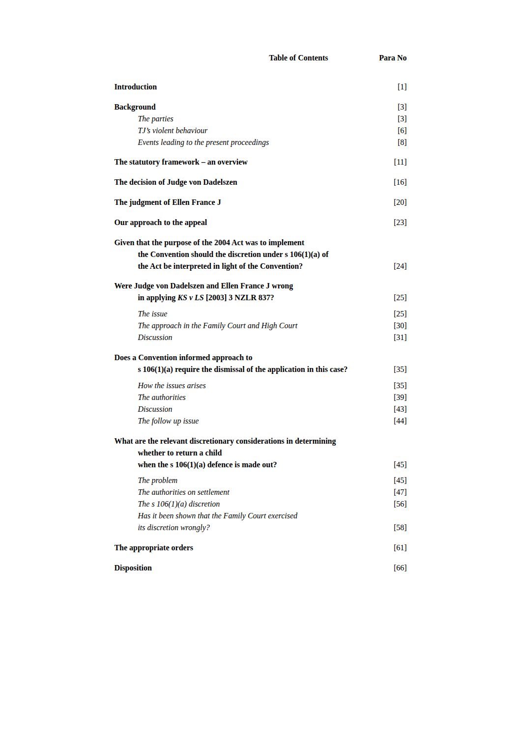Table of Contents Para No
| Introduction | [1] |
| Background | [3] |
| The parties | [3] |
| TJ’s violent behaviour | [6] |
| Events leading to the present proceedings | [8] |
| The statutory framework – an overview | [11] |
| The decision of Judge von Dadelszen | [16] |
| The judgment of Ellen France J | [20] |
| Our approach to the appeal | [23] |
| Given that the purpose of the 2004 Act was to implement the Convention should the discretion under s 106(1)(a) of the Act be interpreted in light of the Convention? | [24] |
| Were Judge von Dadelszen and Ellen France J wrong in applying KS v LS [2003] 3 NZLR 837? | [25] |
| The issue | [25] |
| The approach in the Family Court and High Court | [30] |
| Discussion | [31] |
| Does a Convention informed approach to s 106(1)(a) require the dismissal of the application in this case? | [35] |
| How the issues arises | [35] |
| The authorities | [39] |
| Discussion | [43] |
| The follow up issue | [44] |
| What are the relevant discretionary considerations in determining whether to return a child when the s 106(1)(a) defence is made out? | [45] |
| The problem | [45] |
| The authorities on settlement | [47] |
| The s 106(1)(a) discretion | [56] |
| Has it been shown that the Family Court exercised its discretion wrongly? | [58] |
| The appropriate orders | [61] |
| Disposition | [66] |